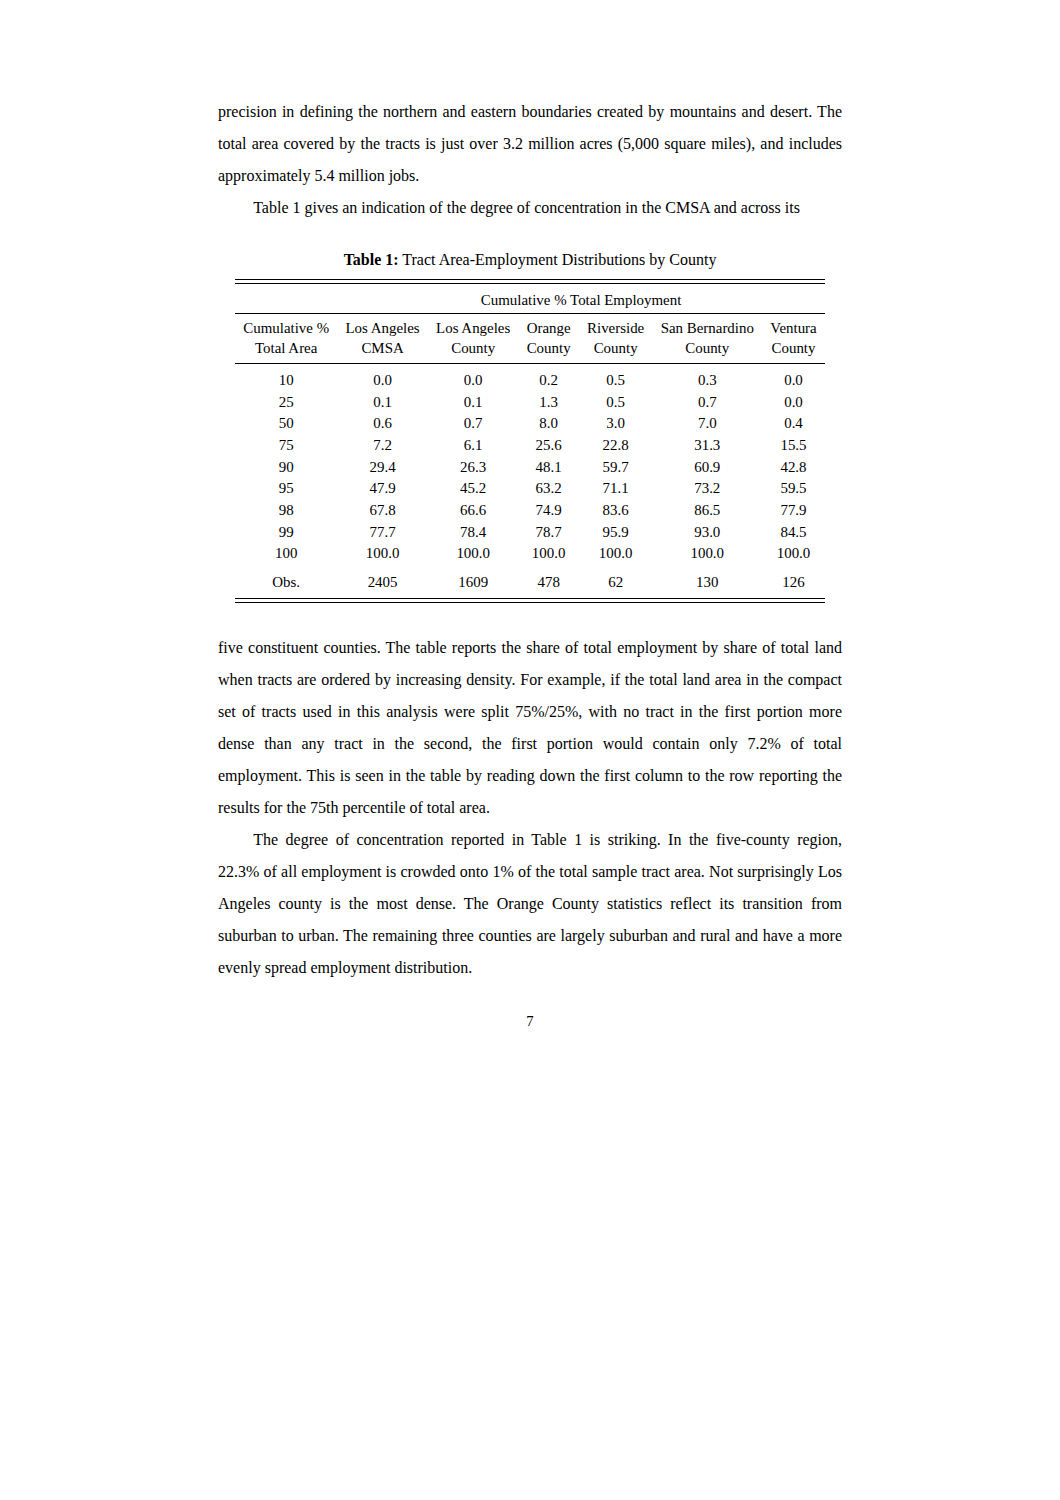precision in defining the northern and eastern boundaries created by mountains and desert. The total area covered by the tracts is just over 3.2 million acres (5,000 square miles), and includes approximately 5.4 million jobs.
Table 1 gives an indication of the degree of concentration in the CMSA and across its
Table 1: Tract Area-Employment Distributions by County
| | Cumulative % Total Employment |
| Cumulative % | Los Angeles | Los Angeles | Orange | Riverside | San Bernardino | Ventura |
| Total Area | CMSA | County | County | County | County | County |
| 10 | 0.0 | 0.0 | 0.2 | 0.5 | 0.3 | 0.0 |
| 25 | 0.1 | 0.1 | 1.3 | 0.5 | 0.7 | 0.0 |
| 50 | 0.6 | 0.7 | 8.0 | 3.0 | 7.0 | 0.4 |
| 75 | 7.2 | 6.1 | 25.6 | 22.8 | 31.3 | 15.5 |
| 90 | 29.4 | 26.3 | 48.1 | 59.7 | 60.9 | 42.8 |
| 95 | 47.9 | 45.2 | 63.2 | 71.1 | 73.2 | 59.5 |
| 98 | 67.8 | 66.6 | 74.9 | 83.6 | 86.5 | 77.9 |
| 99 | 77.7 | 78.4 | 78.7 | 95.9 | 93.0 | 84.5 |
| 100 | 100.0 | 100.0 | 100.0 | 100.0 | 100.0 | 100.0 |
| Obs. | 2405 | 1609 | 478 | 62 | 130 | 126 |
five constituent counties. The table reports the share of total employment by share of total land when tracts are ordered by increasing density. For example, if the total land area in the compact set of tracts used in this analysis were split 75%/25%, with no tract in the first portion more dense than any tract in the second, the first portion would contain only 7.2% of total employment. This is seen in the table by reading down the first column to the row reporting the results for the 75th percentile of total area.
The degree of concentration reported in Table 1 is striking. In the five-county region, 22.3% of all employment is crowded onto 1% of the total sample tract area. Not surprisingly Los Angeles county is the most dense. The Orange County statistics reflect its transition from suburban to urban. The remaining three counties are largely suburban and rural and have a more evenly spread employment distribution.
7